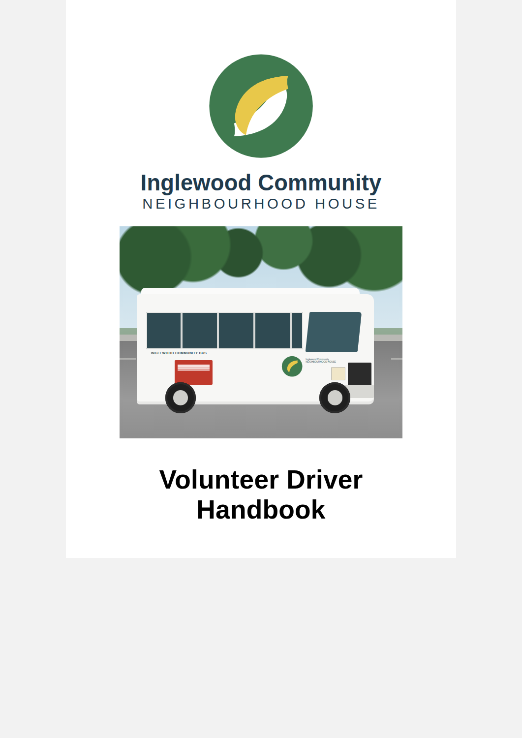Inglewood Community
NEIGHBOURHOOD HOUSE
INGLEWOOD COMMUNITY BUS
Inglewood Community
NEIGHBOURHOOD HOUSE
1CP 3SA
Volunteer Driver
Handbook